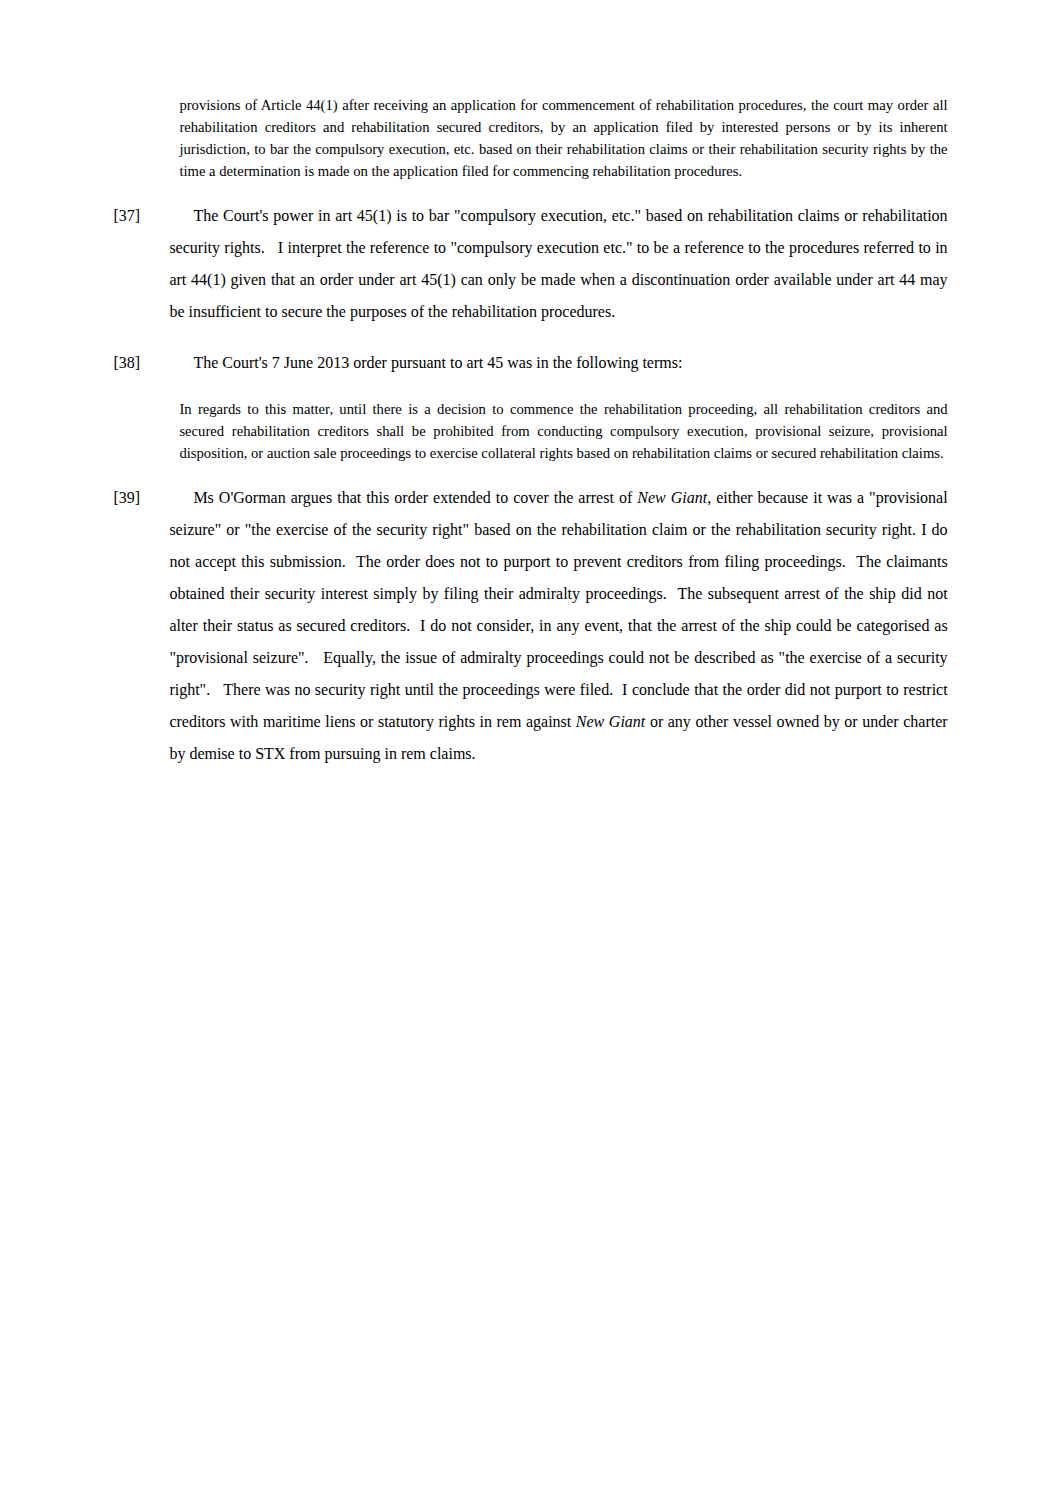provisions of Article 44(1) after receiving an application for commencement of rehabilitation procedures, the court may order all rehabilitation creditors and rehabilitation secured creditors, by an application filed by interested persons or by its inherent jurisdiction, to bar the compulsory execution, etc. based on their rehabilitation claims or their rehabilitation security rights by the time a determination is made on the application filed for commencing rehabilitation procedures.
[37] The Court's power in art 45(1) is to bar "compulsory execution, etc." based on rehabilitation claims or rehabilitation security rights. I interpret the reference to "compulsory execution etc." to be a reference to the procedures referred to in art 44(1) given that an order under art 45(1) can only be made when a discontinuation order available under art 44 may be insufficient to secure the purposes of the rehabilitation procedures.
[38] The Court's 7 June 2013 order pursuant to art 45 was in the following terms:
In regards to this matter, until there is a decision to commence the rehabilitation proceeding, all rehabilitation creditors and secured rehabilitation creditors shall be prohibited from conducting compulsory execution, provisional seizure, provisional disposition, or auction sale proceedings to exercise collateral rights based on rehabilitation claims or secured rehabilitation claims.
[39] Ms O'Gorman argues that this order extended to cover the arrest of New Giant, either because it was a "provisional seizure" or "the exercise of the security right" based on the rehabilitation claim or the rehabilitation security right. I do not accept this submission. The order does not to purport to prevent creditors from filing proceedings. The claimants obtained their security interest simply by filing their admiralty proceedings. The subsequent arrest of the ship did not alter their status as secured creditors. I do not consider, in any event, that the arrest of the ship could be categorised as "provisional seizure". Equally, the issue of admiralty proceedings could not be described as "the exercise of a security right". There was no security right until the proceedings were filed. I conclude that the order did not purport to restrict creditors with maritime liens or statutory rights in rem against New Giant or any other vessel owned by or under charter by demise to STX from pursuing in rem claims.